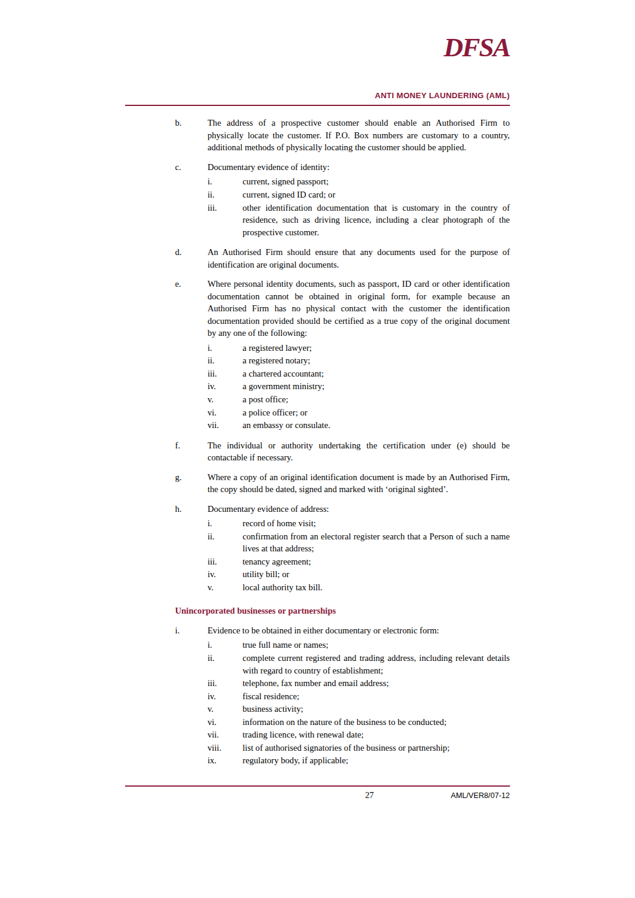DFSA
ANTI MONEY LAUNDERING (AML)
b.
The address of a prospective customer should enable an Authorised Firm to physically locate the customer. If P.O. Box numbers are customary to a country, additional methods of physically locating the customer should be applied.
c.
Documentary evidence of identity:
i.
current, signed passport;
ii.
current, signed ID card; or
iii.
other identification documentation that is customary in the country of residence, such as driving licence, including a clear photograph of the prospective customer.
d.
An Authorised Firm should ensure that any documents used for the purpose of identification are original documents.
e.
Where personal identity documents, such as passport, ID card or other identification documentation cannot be obtained in original form, for example because an Authorised Firm has no physical contact with the customer the identification documentation provided should be certified as a true copy of the original document by any one of the following:
i.
a registered lawyer;
ii.
a registered notary;
iii.
a chartered accountant;
iv.
a government ministry;
v.
a post office;
vi.
a police officer; or
vii.
an embassy or consulate.
f.
The individual or authority undertaking the certification under (e) should be contactable if necessary.
g.
Where a copy of an original identification document is made by an Authorised Firm, the copy should be dated, signed and marked with ‘original sighted’.
h.
Documentary evidence of address:
i.
record of home visit;
ii.
confirmation from an electoral register search that a Person of such a name lives at that address;
iii.
tenancy agreement;
iv.
utility bill; or
v.
local authority tax bill.
Unincorporated businesses or partnerships
i.
Evidence to be obtained in either documentary or electronic form:
i.
true full name or names;
ii.
complete current registered and trading address, including relevant details with regard to country of establishment;
iii.
telephone, fax number and email address;
iv.
fiscal residence;
v.
business activity;
vi.
information on the nature of the business to be conducted;
vii.
trading licence, with renewal date;
viii.
list of authorised signatories of the business or partnership;
ix.
regulatory body, if applicable;
27
AML/VER8/07-12